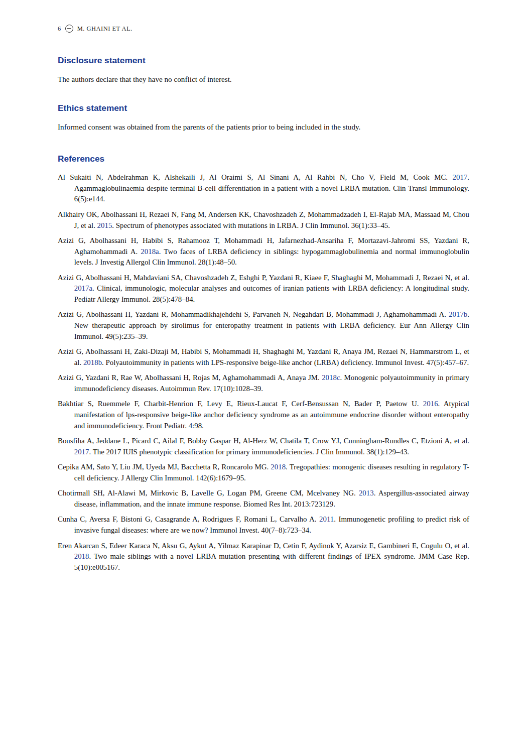6 M. Ghaini et al.
Disclosure statement
The authors declare that they have no conflict of interest.
Ethics statement
Informed consent was obtained from the parents of the patients prior to being included in the study.
References
Al Sukaiti N, Abdelrahman K, Alshekaili J, Al Oraimi S, Al Sinani A, Al Rahbi N, Cho V, Field M, Cook MC. 2017. Agammaglobulinaemia despite terminal B-cell differentiation in a patient with a novel LRBA mutation. Clin Transl Immunology. 6(5):e144.
Alkhairy OK, Abolhassani H, Rezaei N, Fang M, Andersen KK, Chavoshzadeh Z, Mohammadzadeh I, El-Rajab MA, Massaad M, Chou J, et al. 2015. Spectrum of phenotypes associated with mutations in LRBA. J Clin Immunol. 36(1):33–45.
Azizi G, Abolhassani H, Habibi S, Rahamooz T, Mohammadi H, Jafarnezhad-Ansariha F, Mortazavi-Jahromi SS, Yazdani R, Aghamohammadi A. 2018a. Two faces of LRBA deficiency in siblings: hypogammaglobulinemia and normal immunoglobulin levels. J Investig Allergol Clin Immunol. 28(1):48–50.
Azizi G, Abolhassani H, Mahdaviani SA, Chavoshzadeh Z, Eshghi P, Yazdani R, Kiaee F, Shaghaghi M, Mohammadi J, Rezaei N, et al. 2017a. Clinical, immunologic, molecular analyses and outcomes of iranian patients with LRBA deficiency: A longitudinal study. Pediatr Allergy Immunol. 28(5):478–84.
Azizi G, Abolhassani H, Yazdani R, Mohammadikhajehdehi S, Parvaneh N, Negahdari B, Mohammadi J, Aghamohammadi A. 2017b. New therapeutic approach by sirolimus for enteropathy treatment in patients with LRBA deficiency. Eur Ann Allergy Clin Immunol. 49(5):235–39.
Azizi G, Abolhassani H, Zaki-Dizaji M, Habibi S, Mohammadi H, Shaghaghi M, Yazdani R, Anaya JM, Rezaei N, Hammarstrom L, et al. 2018b. Polyautoimmunity in patients with LPS-responsive beige-like anchor (LRBA) deficiency. Immunol Invest. 47(5):457–67.
Azizi G, Yazdani R, Rae W, Abolhassani H, Rojas M, Aghamohammadi A, Anaya JM. 2018c. Monogenic polyautoimmunity in primary immunodeficiency diseases. Autoimmun Rev. 17(10):1028–39.
Bakhtiar S, Ruemmele F, Charbit-Henrion F, Levy E, Rieux-Laucat F, Cerf-Bensussan N, Bader P, Paetow U. 2016. Atypical manifestation of lps-responsive beige-like anchor deficiency syndrome as an autoimmune endocrine disorder without enteropathy and immunodeficiency. Front Pediatr. 4:98.
Bousfiha A, Jeddane L, Picard C, Ailal F, Bobby Gaspar H, Al-Herz W, Chatila T, Crow YJ, Cunningham-Rundles C, Etzioni A, et al. 2017. The 2017 IUIS phenotypic classification for primary immunodeficiencies. J Clin Immunol. 38(1):129–43.
Cepika AM, Sato Y, Liu JM, Uyeda MJ, Bacchetta R, Roncarolo MG. 2018. Tregopathies: monogenic diseases resulting in regulatory T-cell deficiency. J Allergy Clin Immunol. 142(6):1679–95.
Chotirmall SH, Al-Alawi M, Mirkovic B, Lavelle G, Logan PM, Greene CM, Mcelvaney NG. 2013. Aspergillus-associated airway disease, inflammation, and the innate immune response. Biomed Res Int. 2013:723129.
Cunha C, Aversa F, Bistoni G, Casagrande A, Rodrigues F, Romani L, Carvalho A. 2011. Immunogenetic profiling to predict risk of invasive fungal diseases: where are we now? Immunol Invest. 40(7–8):723–34.
Eren Akarcan S, Edeer Karaca N, Aksu G, Aykut A, Yilmaz Karapinar D, Cetin F, Aydinok Y, Azarsiz E, Gambineri E, Cogulu O, et al. 2018. Two male siblings with a novel LRBA mutation presenting with different findings of IPEX syndrome. JMM Case Rep. 5(10):e005167.